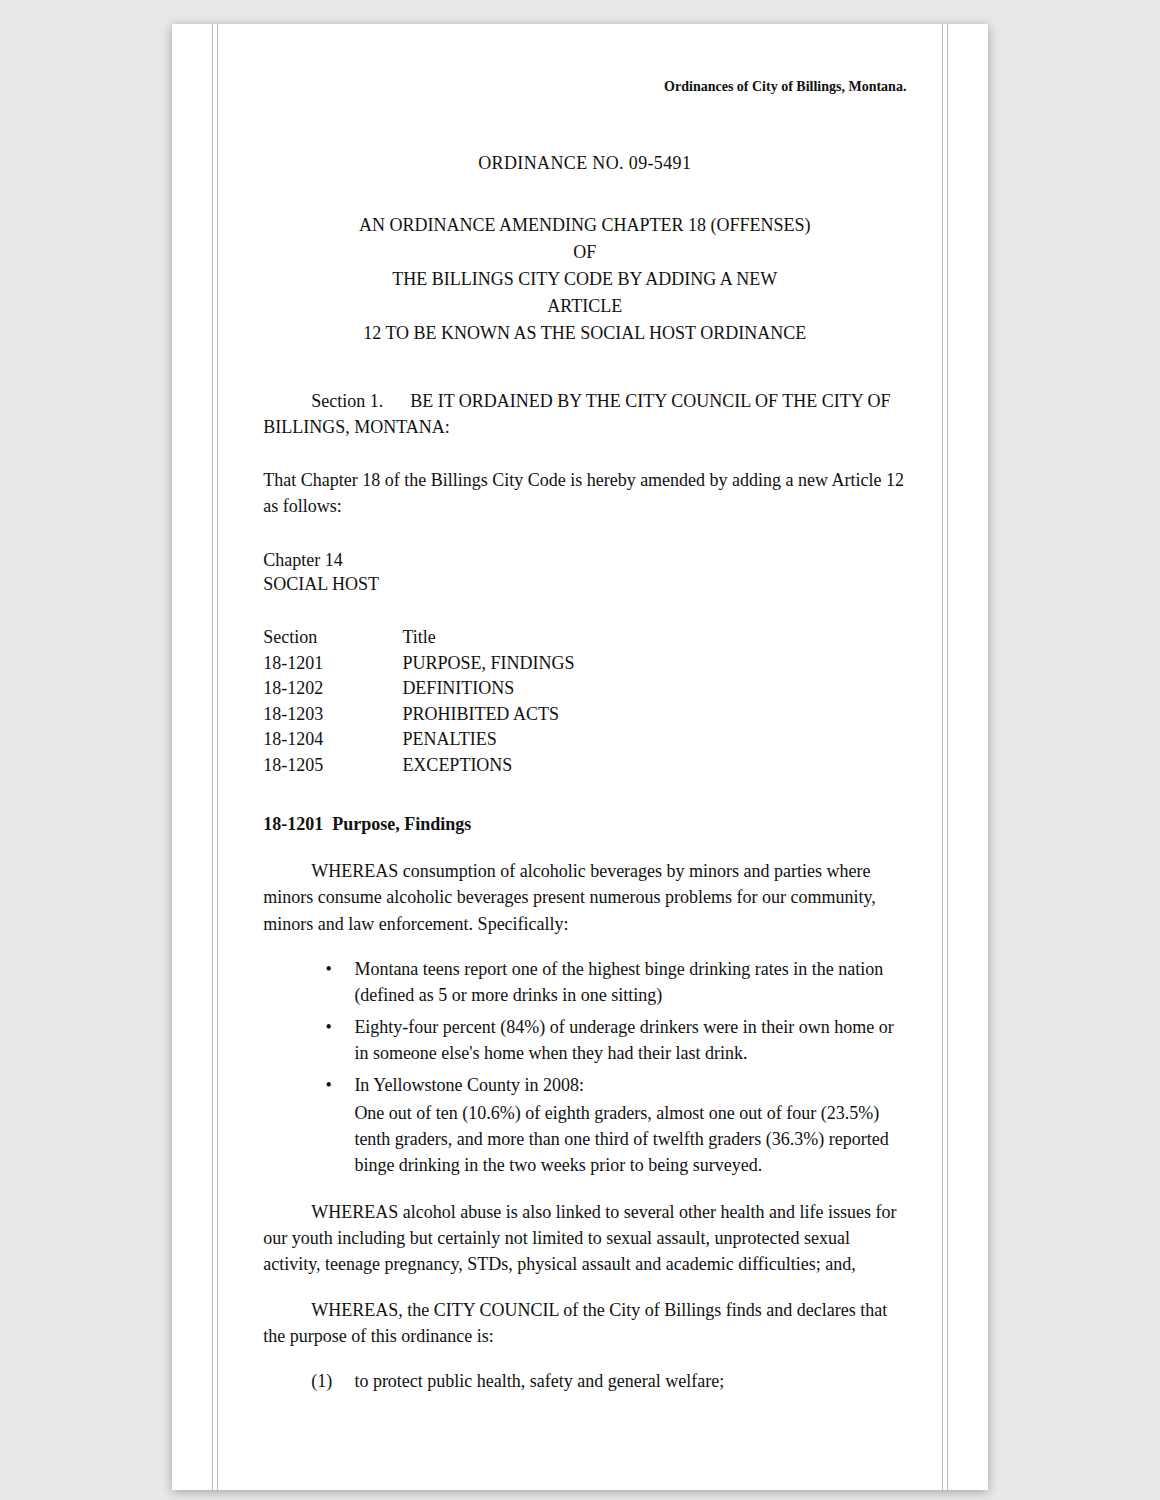Ordinances of City of Billings, Montana.
ORDINANCE NO. 09-5491
AN ORDINANCE AMENDING CHAPTER 18 (OFFENSES) OF
THE BILLINGS CITY CODE BY ADDING A NEW ARTICLE
12 TO BE KNOWN AS THE SOCIAL HOST ORDINANCE
Section 1. BE IT ORDAINED BY THE CITY COUNCIL OF THE CITY OF BILLINGS, MONTANA:
That Chapter 18 of the Billings City Code is hereby amended by adding a new Article 12 as follows:
Chapter 14
SOCIAL HOST
| Section | Title |
| 18-1201 | PURPOSE, FINDINGS |
| 18-1202 | DEFINITIONS |
| 18-1203 | PROHIBITED ACTS |
| 18-1204 | PENALTIES |
| 18-1205 | EXCEPTIONS |
18-1201 Purpose, Findings
WHEREAS consumption of alcoholic beverages by minors and parties where minors consume alcoholic beverages present numerous problems for our community, minors and law enforcement. Specifically:
Montana teens report one of the highest binge drinking rates in the nation (defined as 5 or more drinks in one sitting)
Eighty-four percent (84%) of underage drinkers were in their own home or in someone else's home when they had their last drink.
In Yellowstone County in 2008: One out of ten (10.6%) of eighth graders, almost one out of four (23.5%) tenth graders, and more than one third of twelfth graders (36.3%) reported binge drinking in the two weeks prior to being surveyed.
WHEREAS alcohol abuse is also linked to several other health and life issues for our youth including but certainly not limited to sexual assault, unprotected sexual activity, teenage pregnancy, STDs, physical assault and academic difficulties; and,
WHEREAS, the CITY COUNCIL of the City of Billings finds and declares that the purpose of this ordinance is:
(1) to protect public health, safety and general welfare;